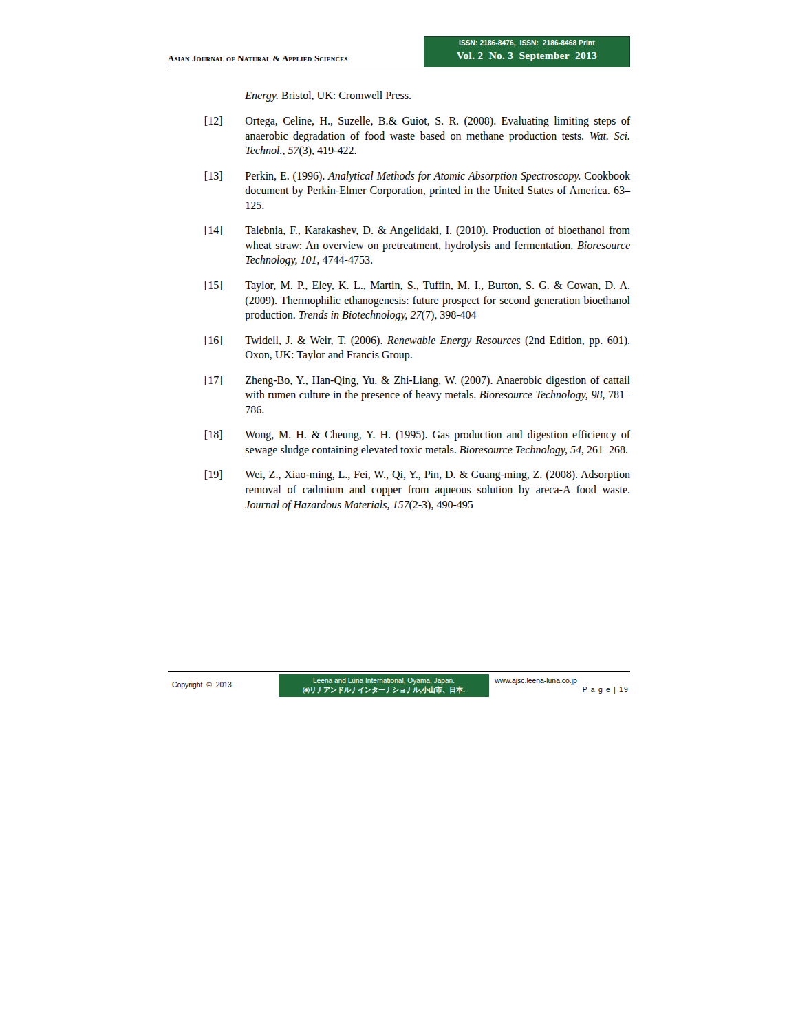Asian Journal of Natural & Applied Sciences
ISSN: 2186-8476, ISSN: 2186-8468 Print
Vol. 2 No. 3 September 2013
Energy. Bristol, UK: Cromwell Press.
[12] Ortega, Celine, H., Suzelle, B.& Guiot, S. R. (2008). Evaluating limiting steps of anaerobic degradation of food waste based on methane production tests. Wat. Sci. Technol., 57(3), 419-422.
[13] Perkin, E. (1996). Analytical Methods for Atomic Absorption Spectroscopy. Cookbook document by Perkin-Elmer Corporation, printed in the United States of America. 63–125.
[14] Talebnia, F., Karakashev, D. & Angelidaki, I. (2010). Production of bioethanol from wheat straw: An overview on pretreatment, hydrolysis and fermentation. Bioresource Technology, 101, 4744-4753.
[15] Taylor, M. P., Eley, K. L., Martin, S., Tuffin, M. I., Burton, S. G. & Cowan, D. A. (2009). Thermophilic ethanogenesis: future prospect for second generation bioethanol production. Trends in Biotechnology, 27(7), 398-404
[16] Twidell, J. & Weir, T. (2006). Renewable Energy Resources (2nd Edition, pp. 601). Oxon, UK: Taylor and Francis Group.
[17] Zheng-Bo, Y., Han-Qing, Yu. & Zhi-Liang, W. (2007). Anaerobic digestion of cattail with rumen culture in the presence of heavy metals. Bioresource Technology, 98, 781–786.
[18] Wong, M. H. & Cheung, Y. H. (1995). Gas production and digestion efficiency of sewage sludge containing elevated toxic metals. Bioresource Technology, 54, 261–268.
[19] Wei, Z., Xiao-ming, L., Fei, W., Qi, Y., Pin, D. & Guang-ming, Z. (2008). Adsorption removal of cadmium and copper from aqueous solution by areca-A food waste. Journal of Hazardous Materials, 157(2-3), 490-495
Copyright © 2013
Leena and Luna International, Oyama, Japan.
㈱リナアンドルナインターナショナル,小山市、日本.
www.ajsc.leena-luna.co.jp
P a g e | 19